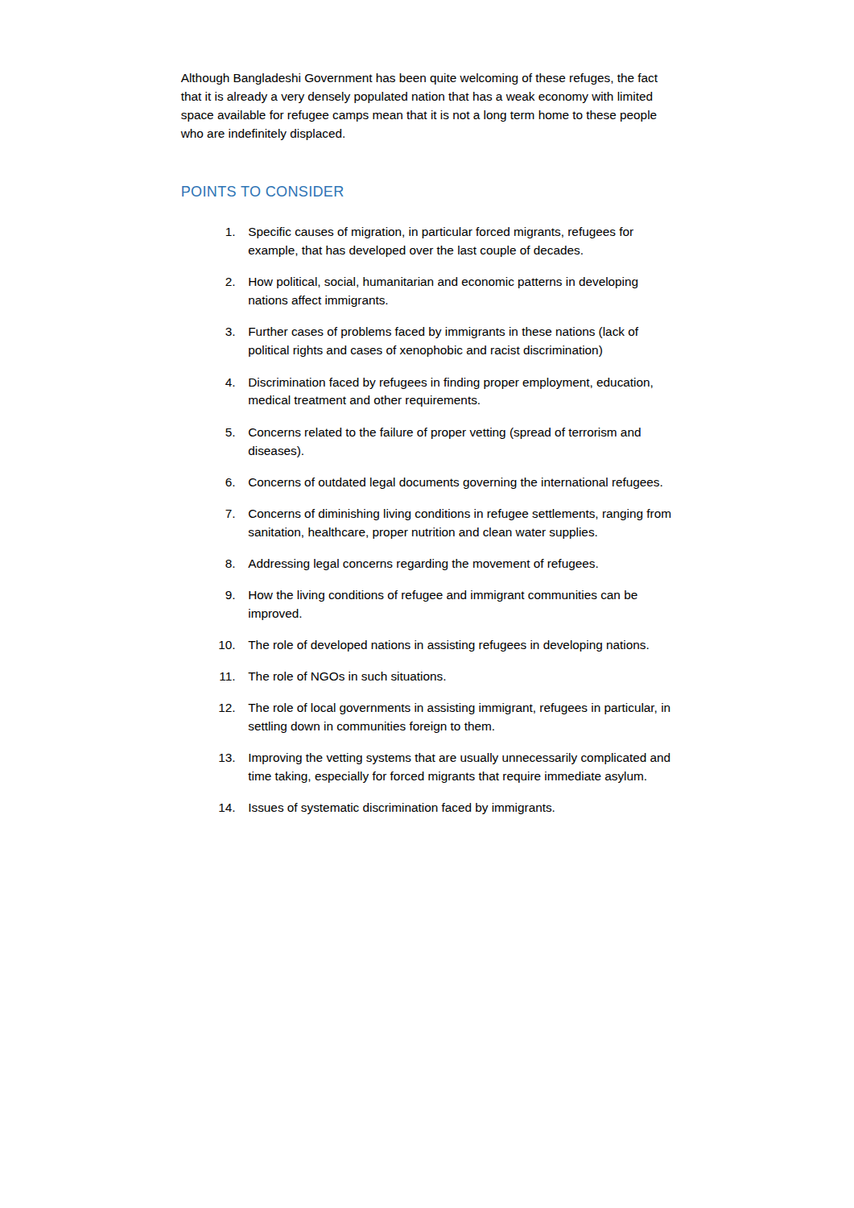Although Bangladeshi Government has been quite welcoming of these refuges, the fact that it is already a very densely populated nation that has a weak economy with limited space available for refugee camps mean that it is not a long term home to these people who are indefinitely displaced.
POINTS TO CONSIDER
Specific causes of migration, in particular forced migrants, refugees for example, that has developed over the last couple of decades.
How political, social, humanitarian and economic patterns in developing nations affect immigrants.
Further cases of problems faced by immigrants in these nations (lack of political rights and cases of xenophobic and racist discrimination)
Discrimination faced by refugees in finding proper employment, education, medical treatment and other requirements.
Concerns related to the failure of proper vetting (spread of terrorism and diseases).
Concerns of outdated legal documents governing the international refugees.
Concerns of diminishing living conditions in refugee settlements, ranging from sanitation, healthcare, proper nutrition and clean water supplies.
Addressing legal concerns regarding the movement of refugees.
How the living conditions of refugee and immigrant communities can be improved.
The role of developed nations in assisting refugees in developing nations.
The role of NGOs in such situations.
The role of local governments in assisting immigrant, refugees in particular, in settling down in communities foreign to them.
Improving the vetting systems that are usually unnecessarily complicated and time taking, especially for forced migrants that require immediate asylum.
Issues of systematic discrimination faced by immigrants.